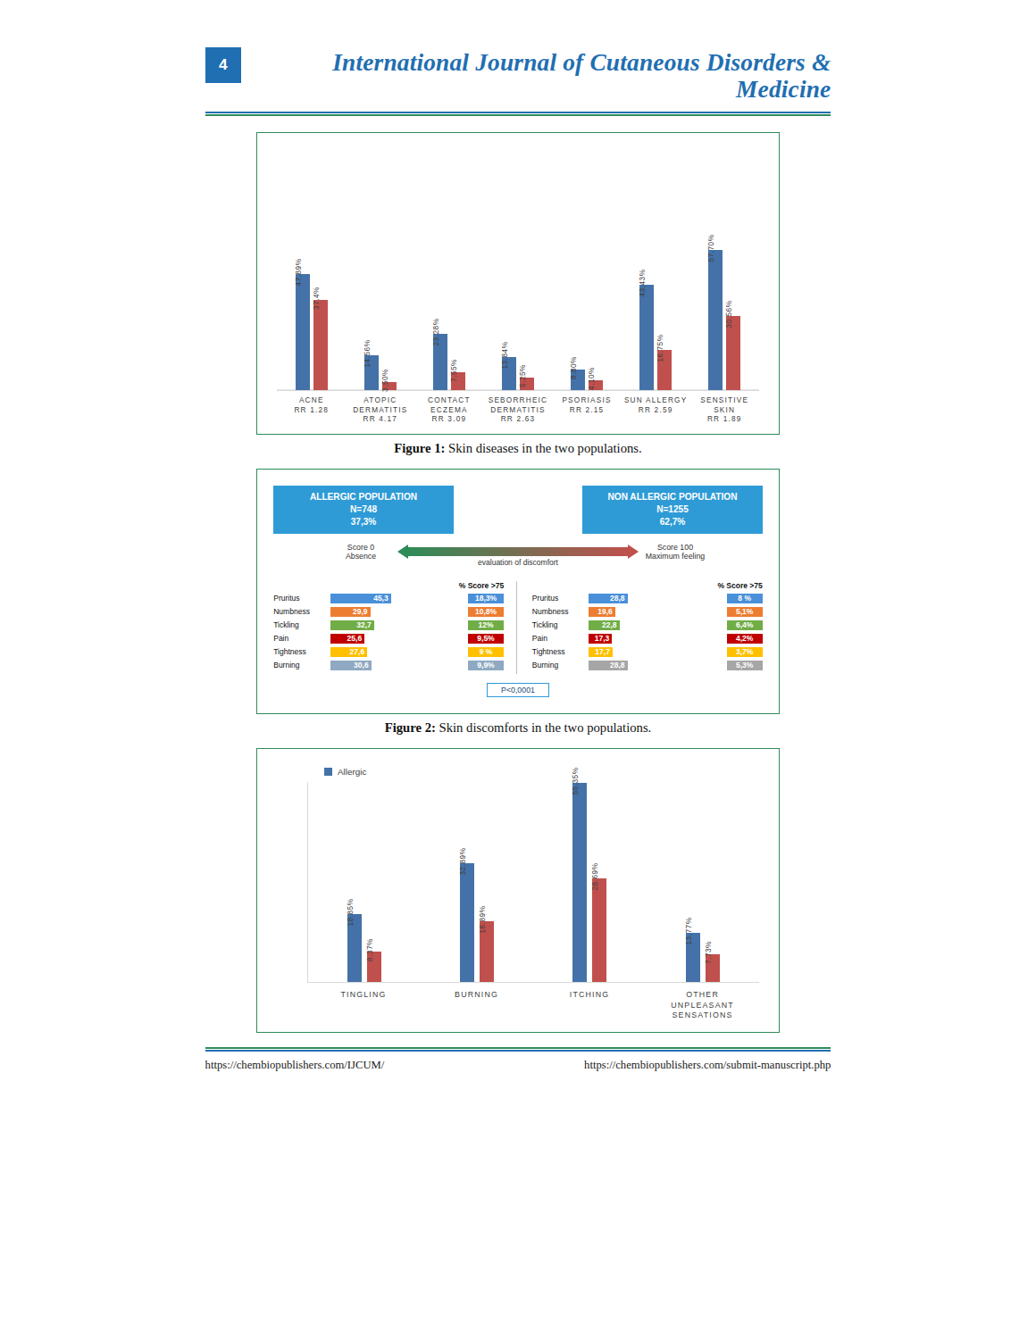4
International Journal of Cutaneous Disorders & Medicine
47.89%
37.4%
14.56%
3.50%
23.28%
7.55%
13.84%
5.25%
8.80%
4.10%
43.43%
16.75%
57.70%
30.56%
ACNE
RR 1.28
ATOPIC DERMATITIS
RR 4.17
CONTACT ECZEMA
RR 3.09
SEBORRHEIC DERMATITIS
RR 2.63
PSORIASIS
RR 2.15
SUN ALLERGY
RR 2.59
SENSITIVE SKIN
RR 1.89
Figure 1: Skin diseases in the two populations.
ALLERGIC POPULATION
N=748
37,3%
NON ALLERGIC POPULATION
N=1255
62,7%
Score 0
Absence
evaluation of discomfort
Score 100
Maximum feeling
% Score >75
Pruritus
45,3
18,3%
Numbness
29,9
10,8%
Tickling
32,7
12%
Pain
25,6
9,5%
Tightness
27,6
9 %
Burning
30,6
9,9%
% Score >75
Pruritus
28,8
8 %
Numbness
19,6
5,1%
Tickling
22,8
6,4%
Pain
17,3
4,2%
Tightness
17,7
3,7%
Burning
28,8
5,3%
P<0,0001
Figure 2: Skin discomforts in the two populations.
Allergic
18.85%
8.37%
32.89%
16.89%
55.35%
28.69%
13.77%
7.73%
TINGLING
BURNING
ITCHING
OTHER
UNPLEASANT
SENSATIONS
https://chembiopublishers.com/IJCUM/ https://chembiopublishers.com/submit-manuscript.php